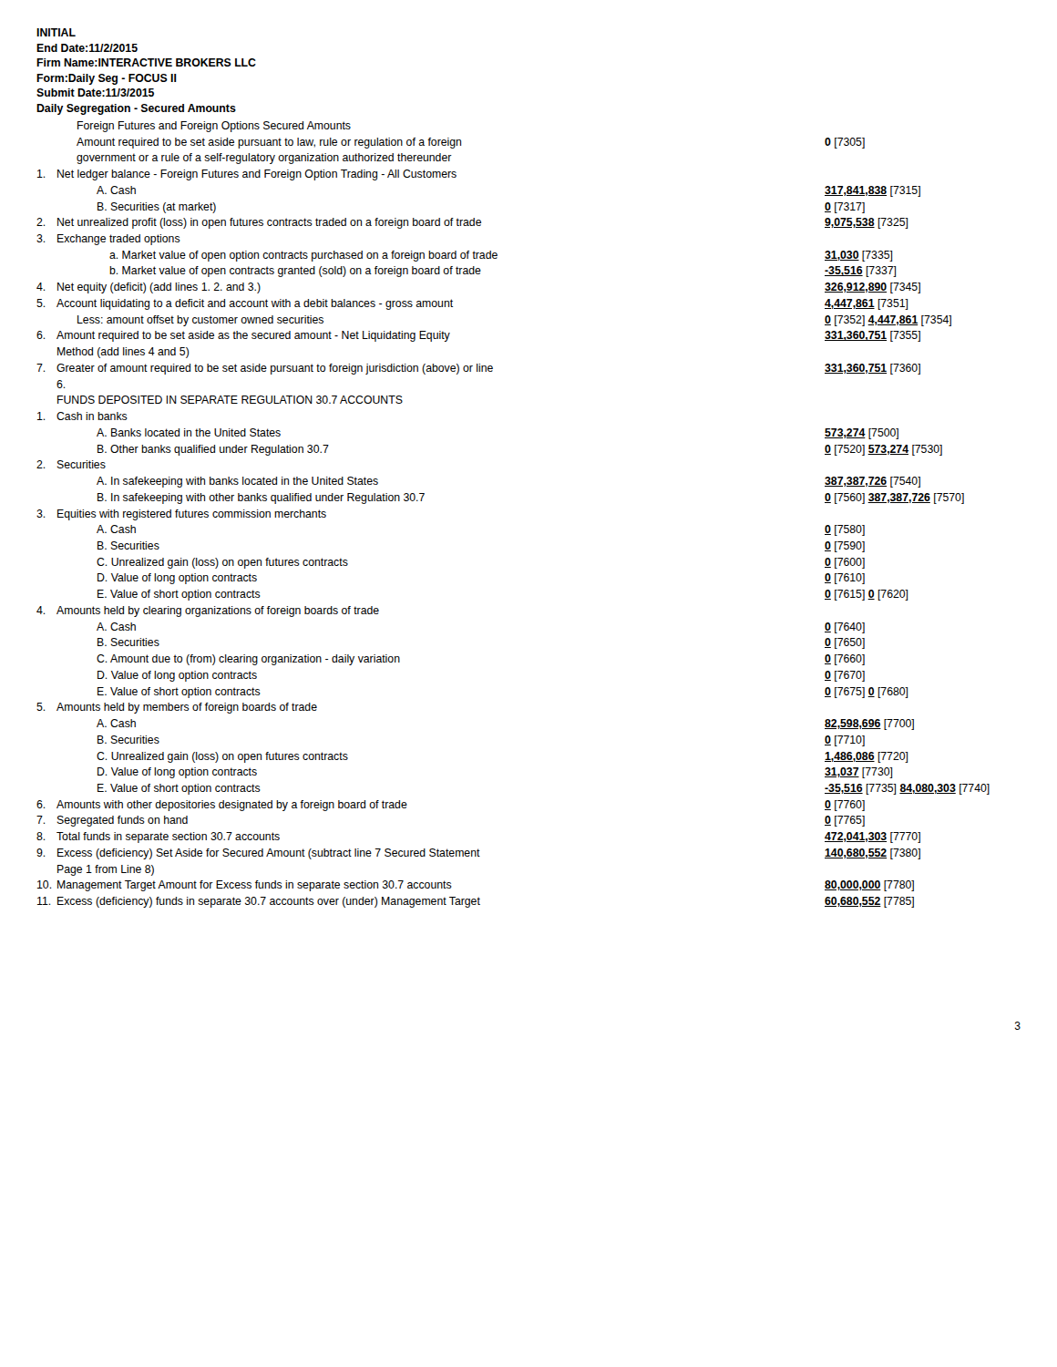INITIAL
End Date:11/2/2015
Firm Name:INTERACTIVE BROKERS LLC
Form:Daily Seg - FOCUS II
Submit Date:11/3/2015
Daily Segregation - Secured Amounts
| | Foreign Futures and Foreign Options Secured Amounts | |
| | Amount required to be set aside pursuant to law, rule or regulation of a foreign | 0 [7305] |
| | government or a rule of a self-regulatory organization authorized thereunder | |
| 1. | Net ledger balance - Foreign Futures and Foreign Option Trading - All Customers | |
| | A. Cash | 317,841,838 [7315] |
| | B. Securities (at market) | 0 [7317] |
| 2. | Net unrealized profit (loss) in open futures contracts traded on a foreign board of trade | 9,075,538 [7325] |
| 3. | Exchange traded options | |
| | a. Market value of open option contracts purchased on a foreign board of trade | 31,030 [7335] |
| | b. Market value of open contracts granted (sold) on a foreign board of trade | -35,516 [7337] |
| 4. | Net equity (deficit) (add lines 1. 2. and 3.) | 326,912,890 [7345] |
| 5. | Account liquidating to a deficit and account with a debit balances - gross amount | 4,447,861 [7351] |
| | Less: amount offset by customer owned securities | 0 [7352] 4,447,861 [7354] |
| 6. | Amount required to be set aside as the secured amount - Net Liquidating Equity | 331,360,751 [7355] |
| | Method (add lines 4 and 5) | |
| 7. | Greater of amount required to be set aside pursuant to foreign jurisdiction (above) or line | 331,360,751 [7360] |
| | 6. | |
| | FUNDS DEPOSITED IN SEPARATE REGULATION 30.7 ACCOUNTS | |
| 1. | Cash in banks | |
| | A. Banks located in the United States | 573,274 [7500] |
| | B. Other banks qualified under Regulation 30.7 | 0 [7520] 573,274 [7530] |
| 2. | Securities | |
| | A. In safekeeping with banks located in the United States | 387,387,726 [7540] |
| | B. In safekeeping with other banks qualified under Regulation 30.7 | 0 [7560] 387,387,726 [7570] |
| 3. | Equities with registered futures commission merchants | |
| | A. Cash | 0 [7580] |
| | B. Securities | 0 [7590] |
| | C. Unrealized gain (loss) on open futures contracts | 0 [7600] |
| | D. Value of long option contracts | 0 [7610] |
| | E. Value of short option contracts | 0 [7615] 0 [7620] |
| 4. | Amounts held by clearing organizations of foreign boards of trade | |
| | A. Cash | 0 [7640] |
| | B. Securities | 0 [7650] |
| | C. Amount due to (from) clearing organization - daily variation | 0 [7660] |
| | D. Value of long option contracts | 0 [7670] |
| | E. Value of short option contracts | 0 [7675] 0 [7680] |
| 5. | Amounts held by members of foreign boards of trade | |
| | A. Cash | 82,598,696 [7700] |
| | B. Securities | 0 [7710] |
| | C. Unrealized gain (loss) on open futures contracts | 1,486,086 [7720] |
| | D. Value of long option contracts | 31,037 [7730] |
| | E. Value of short option contracts | -35,516 [7735] 84,080,303 [7740] |
| 6. | Amounts with other depositories designated by a foreign board of trade | 0 [7760] |
| 7. | Segregated funds on hand | 0 [7765] |
| 8. | Total funds in separate section 30.7 accounts | 472,041,303 [7770] |
| 9. | Excess (deficiency) Set Aside for Secured Amount (subtract line 7 Secured Statement | 140,680,552 [7380] |
| | Page 1 from Line 8) | |
| 10. | Management Target Amount for Excess funds in separate section 30.7 accounts | 80,000,000 [7780] |
| 11. | Excess (deficiency) funds in separate 30.7 accounts over (under) Management Target | 60,680,552 [7785] |
3